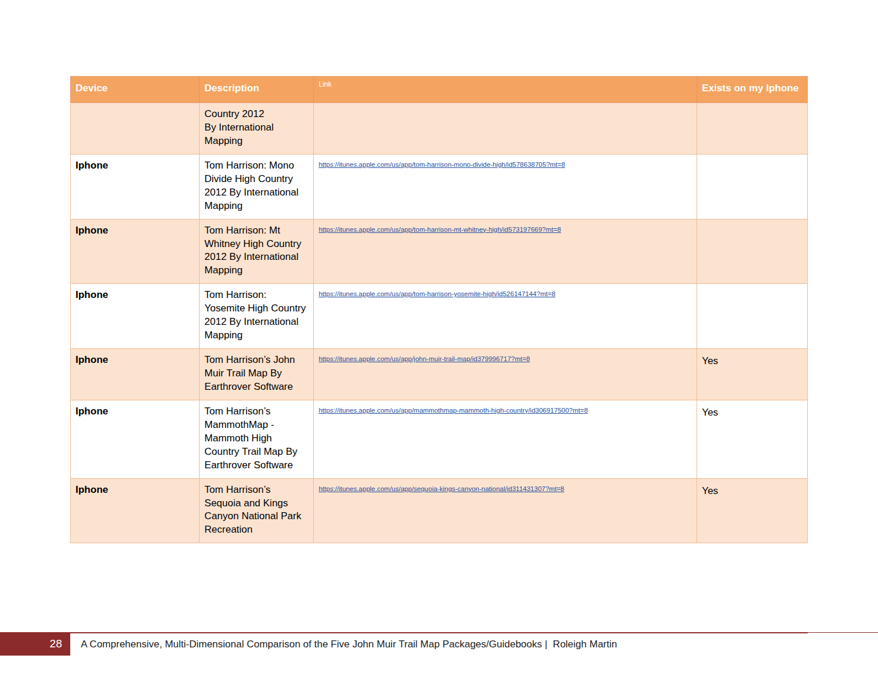| Device | Description | Link | Exists on my Iphone |
| --- | --- | --- | --- |
| | Country 2012 By International Mapping | | |
| Iphone | Tom Harrison: Mono Divide High Country 2012 By International Mapping | https://itunes.apple.com/us/app/tom-harrison-mono-divide-high/id578638705?mt=8 | |
| Iphone | Tom Harrison: Mt Whitney High Country 2012 By International Mapping | https://itunes.apple.com/us/app/tom-harrison-mt-whitney-high/id573197669?mt=8 | |
| Iphone | Tom Harrison: Yosemite High Country 2012 By International Mapping | https://itunes.apple.com/us/app/tom-harrison-yosemite-high/id526147144?mt=8 | |
| Iphone | Tom Harrison’s John Muir Trail Map By Earthrover Software | https://itunes.apple.com/us/app/john-muir-trail-map/id379996717?mt=8 | Yes |
| Iphone | Tom Harrison’s MammothMap - Mammoth High Country Trail Map By Earthrover Software | https://itunes.apple.com/us/app/mammothmap-mammoth-high-country/id306917500?mt=8 | Yes |
| Iphone | Tom Harrison’s Sequoia and Kings Canyon National Park Recreation | https://itunes.apple.com/us/app/sequoia-kings-canyon-national/id311431307?mt=8 | Yes |
28
A Comprehensive, Multi-Dimensional Comparison of the Five John Muir Trail Map Packages/Guidebooks | Roleigh Martin